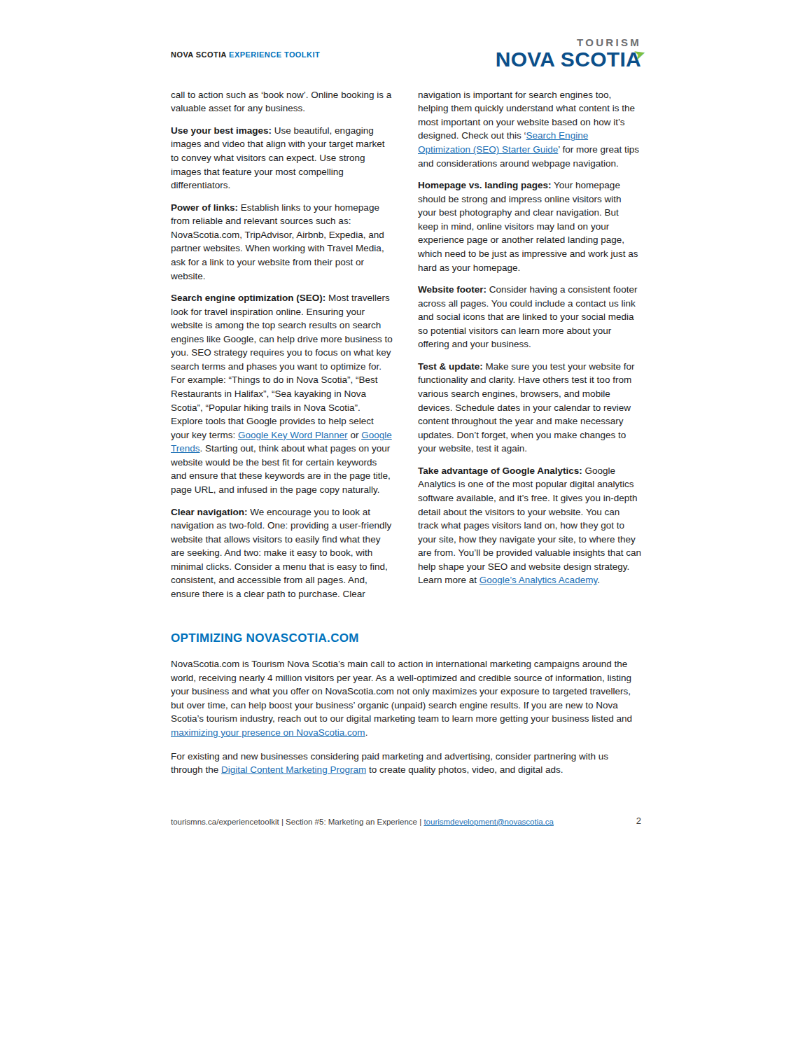NOVA SCOTIA EXPERIENCE TOOLKIT
TOURISM
NOVA SCOTIA
➤
call to action such as ‘book now’. Online booking is a valuable asset for any business.
Use your best images: Use beautiful, engaging images and video that align with your target market to convey what visitors can expect. Use strong images that feature your most compelling differentiators.
Power of links: Establish links to your homepage from reliable and relevant sources such as: NovaScotia.com, TripAdvisor, Airbnb, Expedia, and partner websites. When working with Travel Media, ask for a link to your website from their post or website.
Search engine optimization (SEO): Most travellers look for travel inspiration online. Ensuring your website is among the top search results on search engines like Google, can help drive more business to you. SEO strategy requires you to focus on what key search terms and phases you want to optimize for. For example: “Things to do in Nova Scotia”, “Best Restaurants in Halifax”, “Sea kayaking in Nova Scotia”, “Popular hiking trails in Nova Scotia”. Explore tools that Google provides to help select your key terms: Google Key Word Planner or Google Trends. Starting out, think about what pages on your website would be the best fit for certain keywords and ensure that these keywords are in the page title, page URL, and infused in the page copy naturally.
Clear navigation: We encourage you to look at navigation as two-fold. One: providing a user-friendly website that allows visitors to easily find what they are seeking. And two: make it easy to book, with minimal clicks. Consider a menu that is easy to find, consistent, and accessible from all pages. And, ensure there is a clear path to purchase. Clear
navigation is important for search engines too, helping them quickly understand what content is the most important on your website based on how it’s designed. Check out this ‘Search Engine Optimization (SEO) Starter Guide’ for more great tips and considerations around webpage navigation.
Homepage vs. landing pages: Your homepage should be strong and impress online visitors with your best photography and clear navigation. But keep in mind, online visitors may land on your experience page or another related landing page, which need to be just as impressive and work just as hard as your homepage.
Website footer: Consider having a consistent footer across all pages. You could include a contact us link and social icons that are linked to your social media so potential visitors can learn more about your offering and your business.
Test & update: Make sure you test your website for functionality and clarity. Have others test it too from various search engines, browsers, and mobile devices. Schedule dates in your calendar to review content throughout the year and make necessary updates. Don’t forget, when you make changes to your website, test it again.
Take advantage of Google Analytics: Google Analytics is one of the most popular digital analytics software available, and it’s free. It gives you in-depth detail about the visitors to your website. You can track what pages visitors land on, how they got to your site, how they navigate your site, to where they are from. You’ll be provided valuable insights that can help shape your SEO and website design strategy. Learn more at Google’s Analytics Academy.
Optimizing NovaScotia.com
NovaScotia.com is Tourism Nova Scotia’s main call to action in international marketing campaigns around the world, receiving nearly 4 million visitors per year. As a well-optimized and credible source of information, listing your business and what you offer on NovaScotia.com not only maximizes your exposure to targeted travellers, but over time, can help boost your business’ organic (unpaid) search engine results. If you are new to Nova Scotia’s tourism industry, reach out to our digital marketing team to learn more getting your business listed and maximizing your presence on NovaScotia.com.
For existing and new businesses considering paid marketing and advertising, consider partnering with us through the Digital Content Marketing Program to create quality photos, video, and digital ads.
tourismns.ca/experiencetoolkit | Section #5: Marketing an Experience | tourismdevelopment@novascotia.ca
2